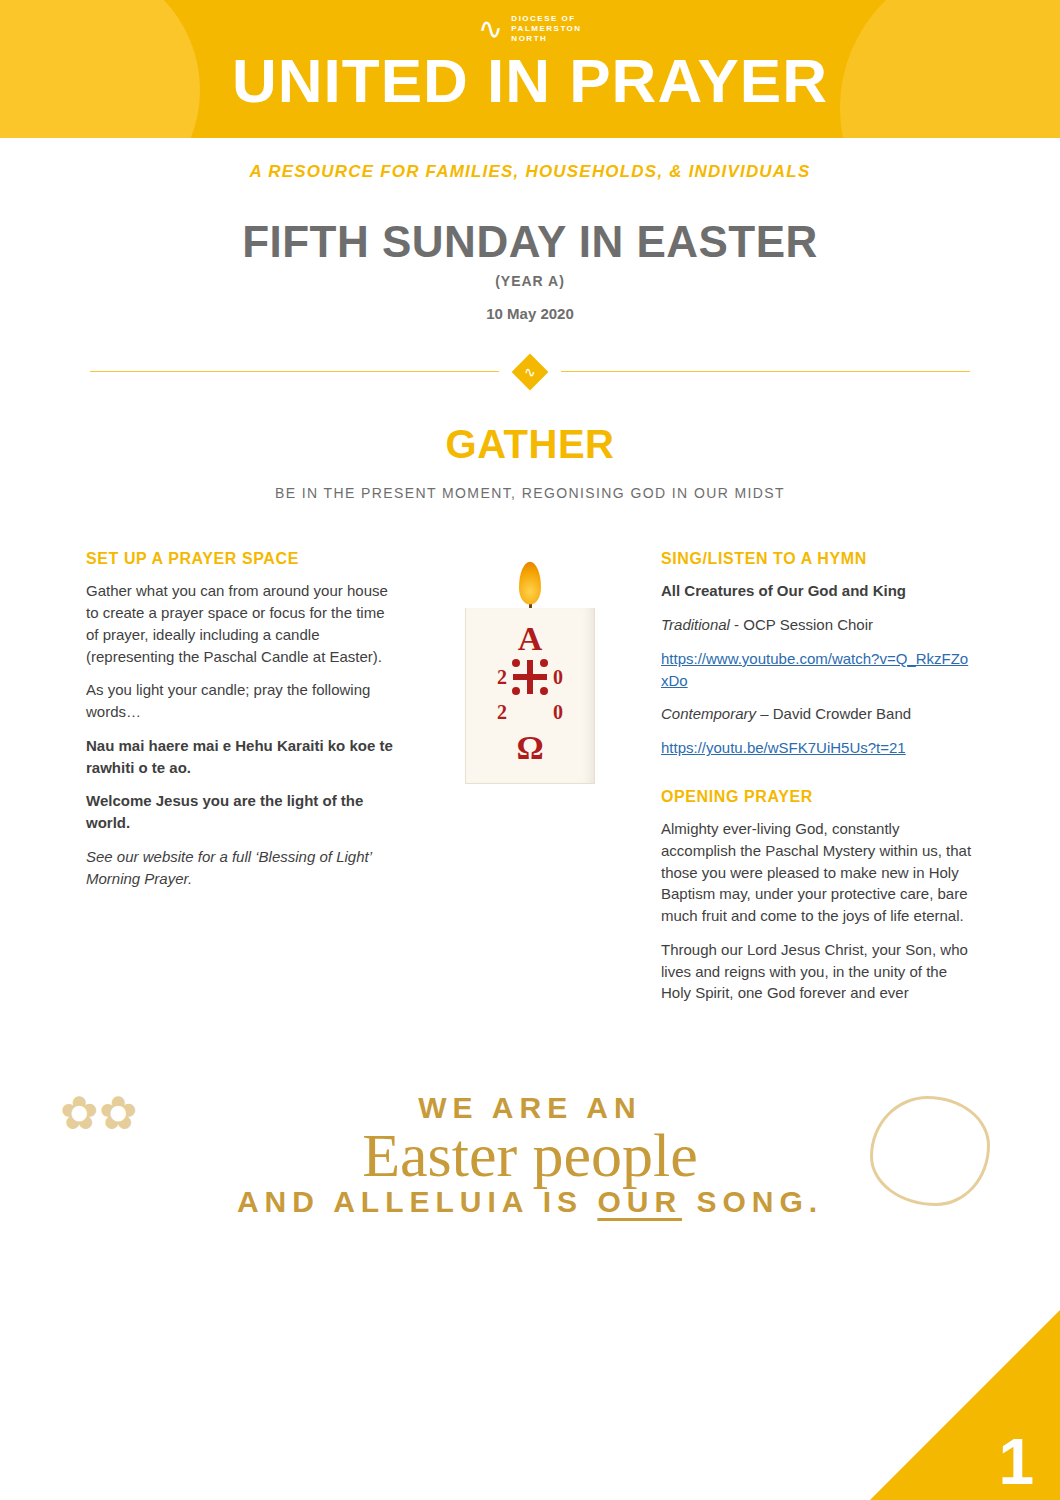∿ DIOCESE OF
PALMERSTON
NORTH
UNITED IN PRAYER
A RESOURCE FOR FAMILIES, HOUSEHOLDS, & INDIVIDUALS
FIFTH SUNDAY IN EASTER
(YEAR A)
10 May 2020
∿
GATHER
BE IN THE PRESENT MOMENT, REGONISING GOD IN OUR MIDST
Set up a prayer space
Gather what you can from around your house to create a prayer space or focus for the time of prayer, ideally including a candle (representing the Paschal Candle at Easter).
As you light your candle; pray the following words…
Nau mai haere mai e Hehu Karaiti ko koe te rawhiti o te ao.
Welcome Jesus you are the light of the world.
See our website for a full ‘Blessing of Light’ Morning Prayer.
A
2 0
2 0
Ω
Sing/Listen to a hymn
All Creatures of Our God and King
Traditional - OCP Session Choir
https://www.youtube.com/watch?v=Q_RkzFZoxDo
Contemporary – David Crowder Band
https://youtu.be/wSFK7UiH5Us?t=21
Opening prayer
Almighty ever-living God, constantly accomplish the Paschal Mystery within us, that those you were pleased to make new in Holy Baptism may, under your protective care, bare much fruit and come to the joys of life eternal.
Through our Lord Jesus Christ, your Son, who lives and reigns with you, in the unity of the Holy Spirit, one God forever and ever
✿✿
WE ARE AN
Easter people
AND ALLELUIA IS OUR SONG.
1